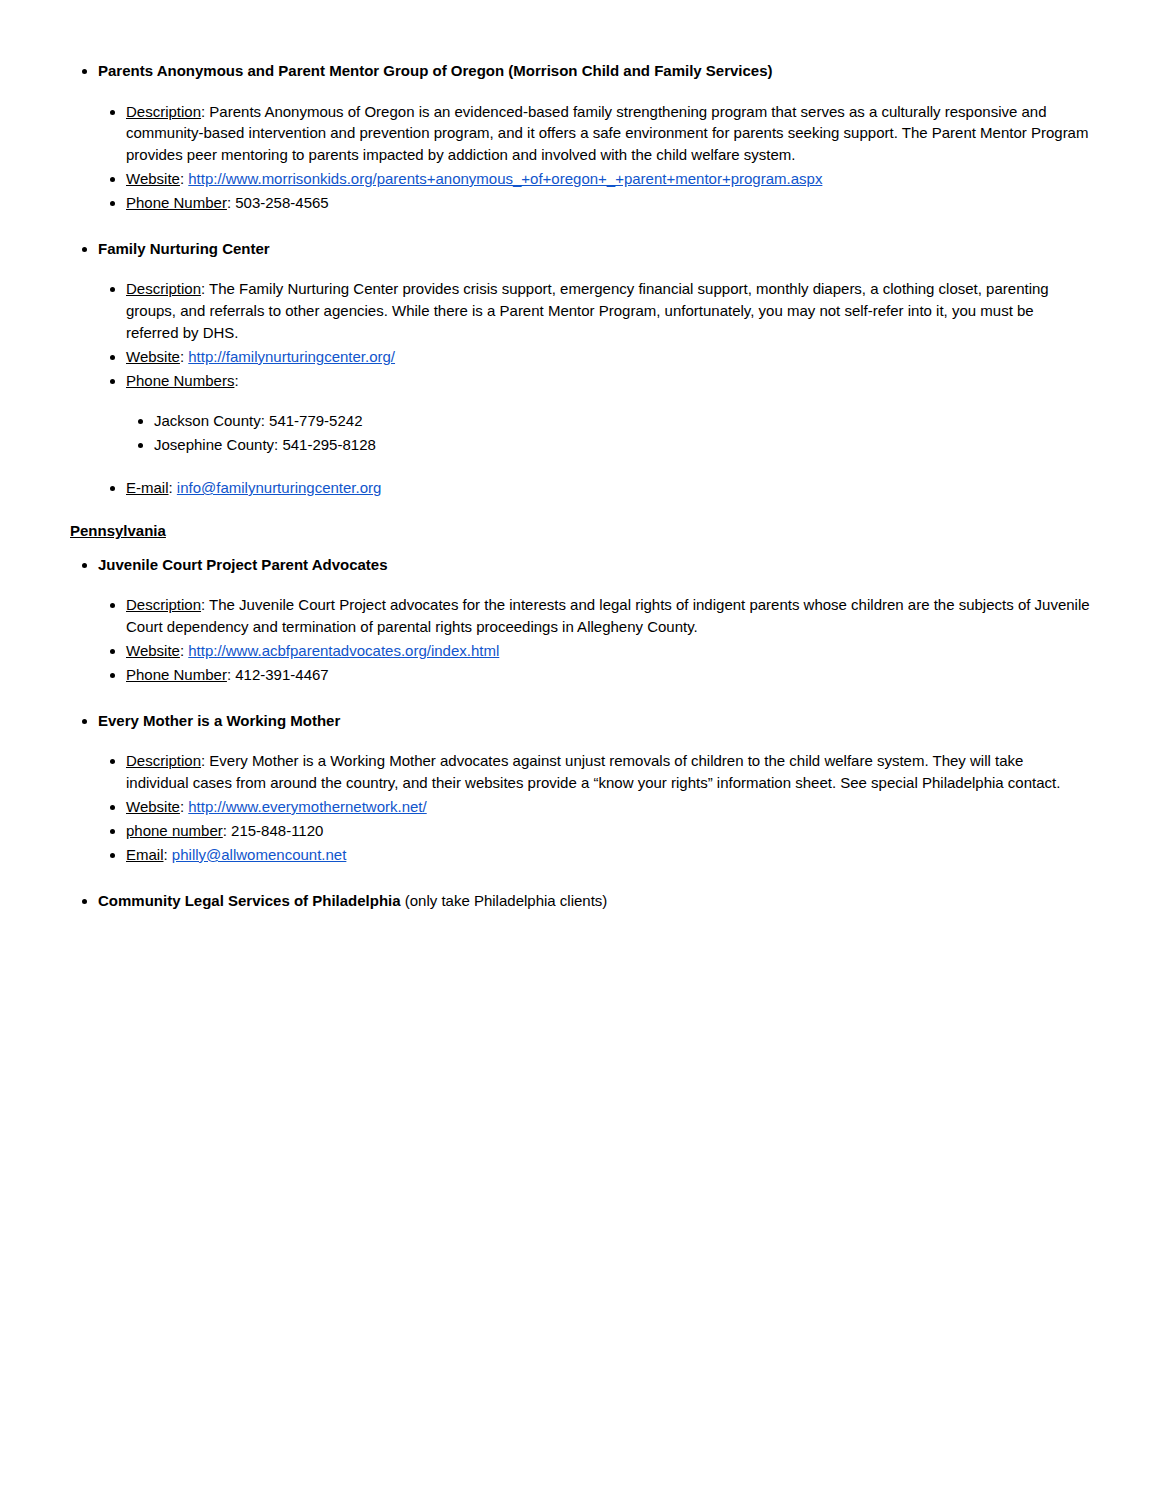Parents Anonymous and Parent Mentor Group of Oregon (Morrison Child and Family Services)
Description: Parents Anonymous of Oregon is an evidenced-based family strengthening program that serves as a culturally responsive and community-based intervention and prevention program, and it offers a safe environment for parents seeking support. The Parent Mentor Program provides peer mentoring to parents impacted by addiction and involved with the child welfare system.
Website: http://www.morrisonkids.org/parents+anonymous_+of+oregon+_+parent+mentor+program.aspx
Phone Number: 503-258-4565
Family Nurturing Center
Description: The Family Nurturing Center provides crisis support, emergency financial support, monthly diapers, a clothing closet, parenting groups, and referrals to other agencies. While there is a Parent Mentor Program, unfortunately, you may not self-refer into it, you must be referred by DHS.
Website: http://familynurturingcenter.org/
Phone Numbers:
Jackson County: 541-779-5242
Josephine County: 541-295-8128
E-mail: info@familynurturingcenter.org
Pennsylvania
Juvenile Court Project Parent Advocates
Description: The Juvenile Court Project advocates for the interests and legal rights of indigent parents whose children are the subjects of Juvenile Court dependency and termination of parental rights proceedings in Allegheny County.
Website: http://www.acbfparentadvocates.org/index.html
Phone Number: 412-391-4467
Every Mother is a Working Mother
Description: Every Mother is a Working Mother advocates against unjust removals of children to the child welfare system. They will take individual cases from around the country, and their websites provide a “know your rights” information sheet. See special Philadelphia contact.
Website: http://www.everymothernetwork.net/
phone number: 215-848-1120
Email: philly@allwomencount.net
Community Legal Services of Philadelphia (only take Philadelphia clients)